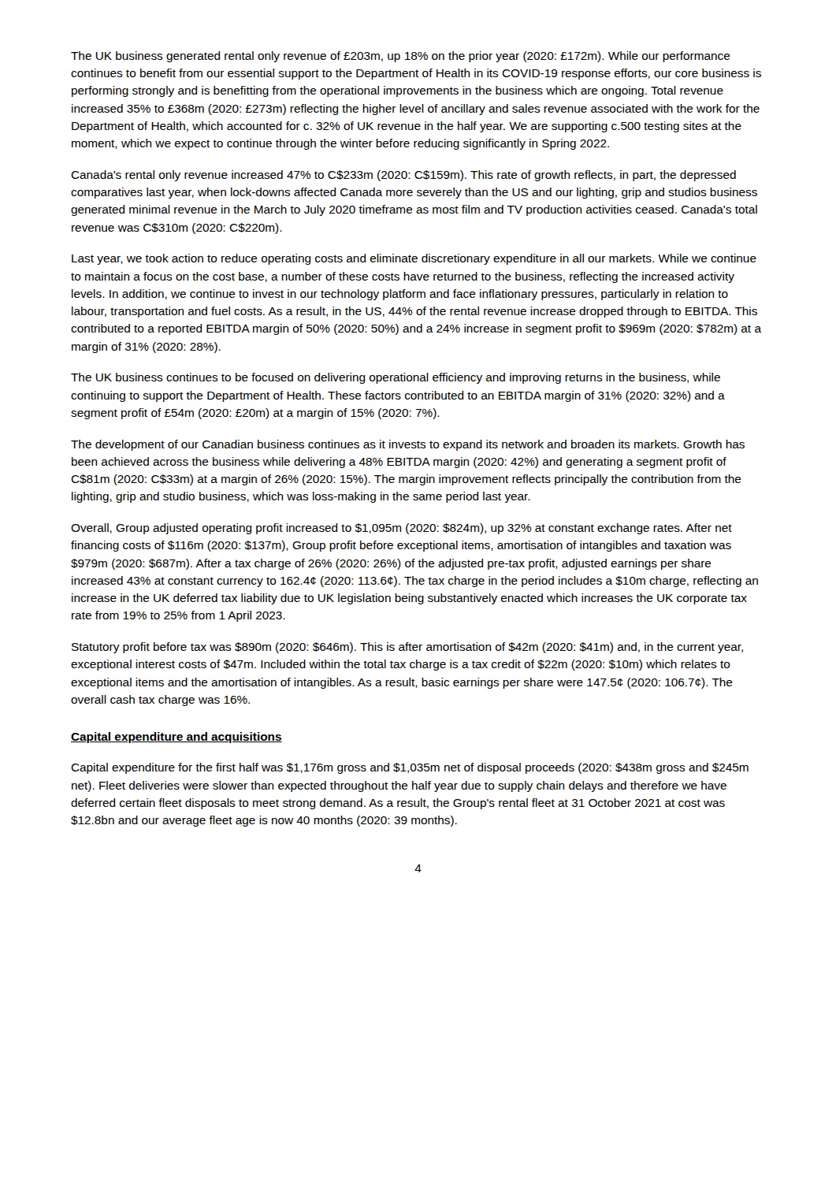The UK business generated rental only revenue of £203m, up 18% on the prior year (2020: £172m). While our performance continues to benefit from our essential support to the Department of Health in its COVID-19 response efforts, our core business is performing strongly and is benefitting from the operational improvements in the business which are ongoing. Total revenue increased 35% to £368m (2020: £273m) reflecting the higher level of ancillary and sales revenue associated with the work for the Department of Health, which accounted for c. 32% of UK revenue in the half year. We are supporting c.500 testing sites at the moment, which we expect to continue through the winter before reducing significantly in Spring 2022.
Canada's rental only revenue increased 47% to C$233m (2020: C$159m). This rate of growth reflects, in part, the depressed comparatives last year, when lock-downs affected Canada more severely than the US and our lighting, grip and studios business generated minimal revenue in the March to July 2020 timeframe as most film and TV production activities ceased. Canada's total revenue was C$310m (2020: C$220m).
Last year, we took action to reduce operating costs and eliminate discretionary expenditure in all our markets. While we continue to maintain a focus on the cost base, a number of these costs have returned to the business, reflecting the increased activity levels. In addition, we continue to invest in our technology platform and face inflationary pressures, particularly in relation to labour, transportation and fuel costs. As a result, in the US, 44% of the rental revenue increase dropped through to EBITDA. This contributed to a reported EBITDA margin of 50% (2020: 50%) and a 24% increase in segment profit to $969m (2020: $782m) at a margin of 31% (2020: 28%).
The UK business continues to be focused on delivering operational efficiency and improving returns in the business, while continuing to support the Department of Health. These factors contributed to an EBITDA margin of 31% (2020: 32%) and a segment profit of £54m (2020: £20m) at a margin of 15% (2020: 7%).
The development of our Canadian business continues as it invests to expand its network and broaden its markets. Growth has been achieved across the business while delivering a 48% EBITDA margin (2020: 42%) and generating a segment profit of C$81m (2020: C$33m) at a margin of 26% (2020: 15%). The margin improvement reflects principally the contribution from the lighting, grip and studio business, which was loss-making in the same period last year.
Overall, Group adjusted operating profit increased to $1,095m (2020: $824m), up 32% at constant exchange rates. After net financing costs of $116m (2020: $137m), Group profit before exceptional items, amortisation of intangibles and taxation was $979m (2020: $687m). After a tax charge of 26% (2020: 26%) of the adjusted pre-tax profit, adjusted earnings per share increased 43% at constant currency to 162.4¢ (2020: 113.6¢). The tax charge in the period includes a $10m charge, reflecting an increase in the UK deferred tax liability due to UK legislation being substantively enacted which increases the UK corporate tax rate from 19% to 25% from 1 April 2023.
Statutory profit before tax was $890m (2020: $646m). This is after amortisation of $42m (2020: $41m) and, in the current year, exceptional interest costs of $47m. Included within the total tax charge is a tax credit of $22m (2020: $10m) which relates to exceptional items and the amortisation of intangibles. As a result, basic earnings per share were 147.5¢ (2020: 106.7¢). The overall cash tax charge was 16%.
Capital expenditure and acquisitions
Capital expenditure for the first half was $1,176m gross and $1,035m net of disposal proceeds (2020: $438m gross and $245m net). Fleet deliveries were slower than expected throughout the half year due to supply chain delays and therefore we have deferred certain fleet disposals to meet strong demand. As a result, the Group's rental fleet at 31 October 2021 at cost was $12.8bn and our average fleet age is now 40 months (2020: 39 months).
4